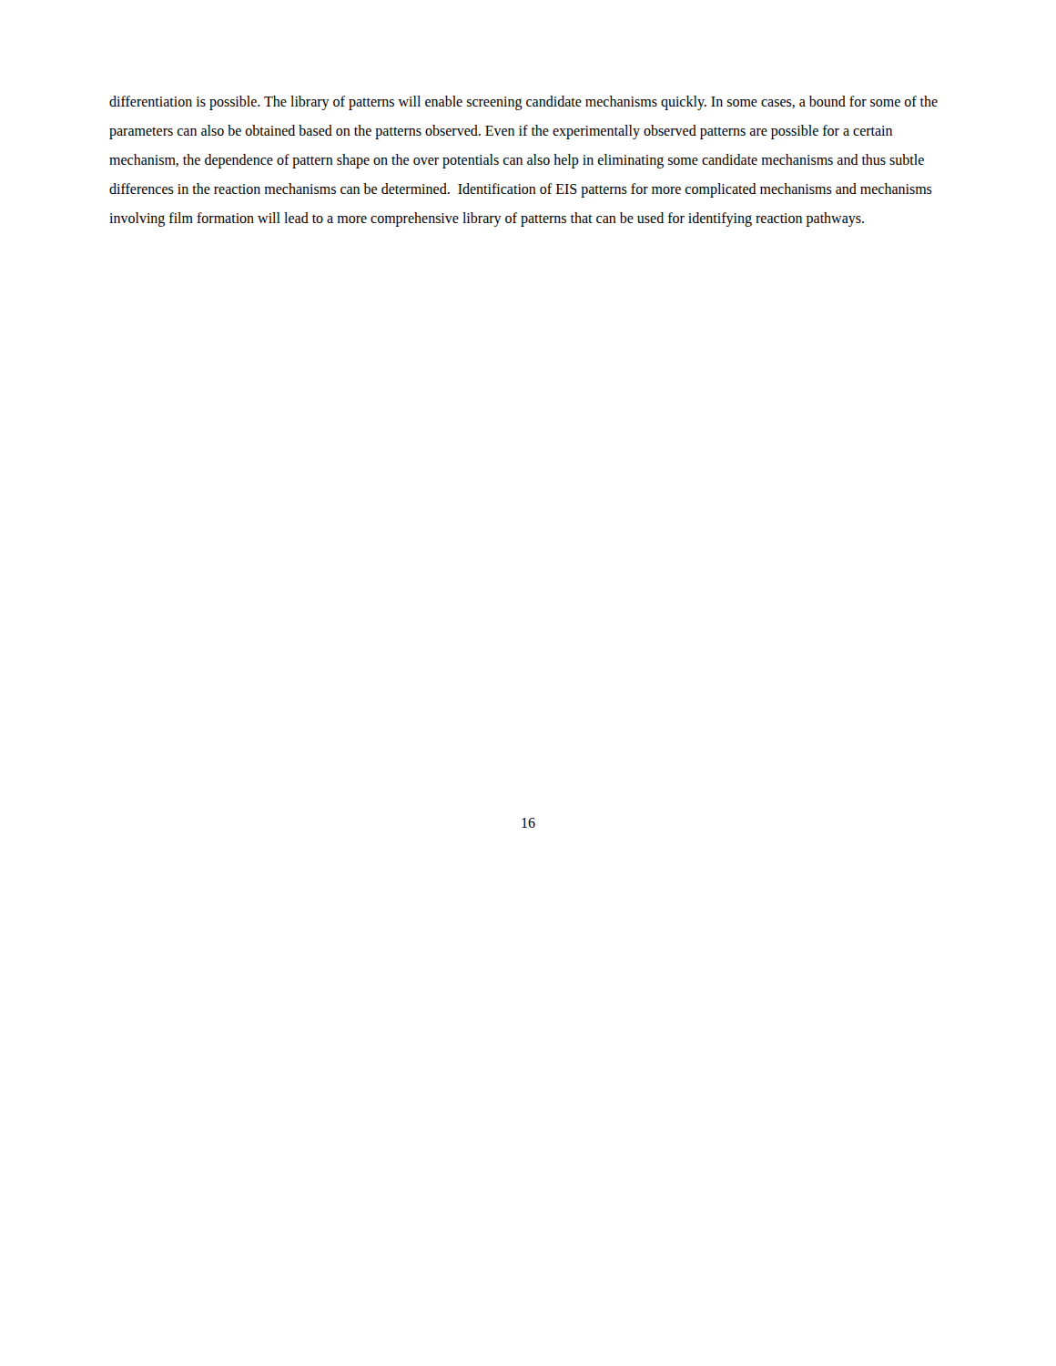differentiation is possible. The library of patterns will enable screening candidate mechanisms quickly. In some cases, a bound for some of the parameters can also be obtained based on the patterns observed. Even if the experimentally observed patterns are possible for a certain mechanism, the dependence of pattern shape on the over potentials can also help in eliminating some candidate mechanisms and thus subtle differences in the reaction mechanisms can be determined. Identification of EIS patterns for more complicated mechanisms and mechanisms involving film formation will lead to a more comprehensive library of patterns that can be used for identifying reaction pathways.
16